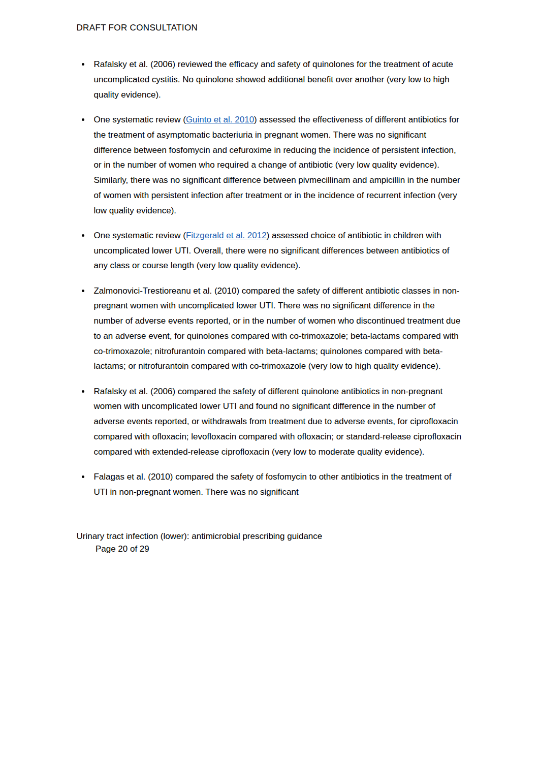DRAFT FOR CONSULTATION
Rafalsky et al. (2006) reviewed the efficacy and safety of quinolones for the treatment of acute uncomplicated cystitis. No quinolone showed additional benefit over another (very low to high quality evidence).
One systematic review (Guinto et al. 2010) assessed the effectiveness of different antibiotics for the treatment of asymptomatic bacteriuria in pregnant women. There was no significant difference between fosfomycin and cefuroxime in reducing the incidence of persistent infection, or in the number of women who required a change of antibiotic (very low quality evidence). Similarly, there was no significant difference between pivmecillinam and ampicillin in the number of women with persistent infection after treatment or in the incidence of recurrent infection (very low quality evidence).
One systematic review (Fitzgerald et al. 2012) assessed choice of antibiotic in children with uncomplicated lower UTI. Overall, there were no significant differences between antibiotics of any class or course length (very low quality evidence).
Zalmonovici-Trestioreanu et al. (2010) compared the safety of different antibiotic classes in non-pregnant women with uncomplicated lower UTI. There was no significant difference in the number of adverse events reported, or in the number of women who discontinued treatment due to an adverse event, for quinolones compared with co-trimoxazole; beta-lactams compared with co-trimoxazole; nitrofurantoin compared with beta-lactams; quinolones compared with beta-lactams; or nitrofurantoin compared with co-trimoxazole (very low to high quality evidence).
Rafalsky et al. (2006) compared the safety of different quinolone antibiotics in non-pregnant women with uncomplicated lower UTI and found no significant difference in the number of adverse events reported, or withdrawals from treatment due to adverse events, for ciprofloxacin compared with ofloxacin; levofloxacin compared with ofloxacin; or standard-release ciprofloxacin compared with extended-release ciprofloxacin (very low to moderate quality evidence).
Falagas et al. (2010) compared the safety of fosfomycin to other antibiotics in the treatment of UTI in non-pregnant women. There was no significant
Urinary tract infection (lower): antimicrobial prescribing guidance
Page 20 of 29